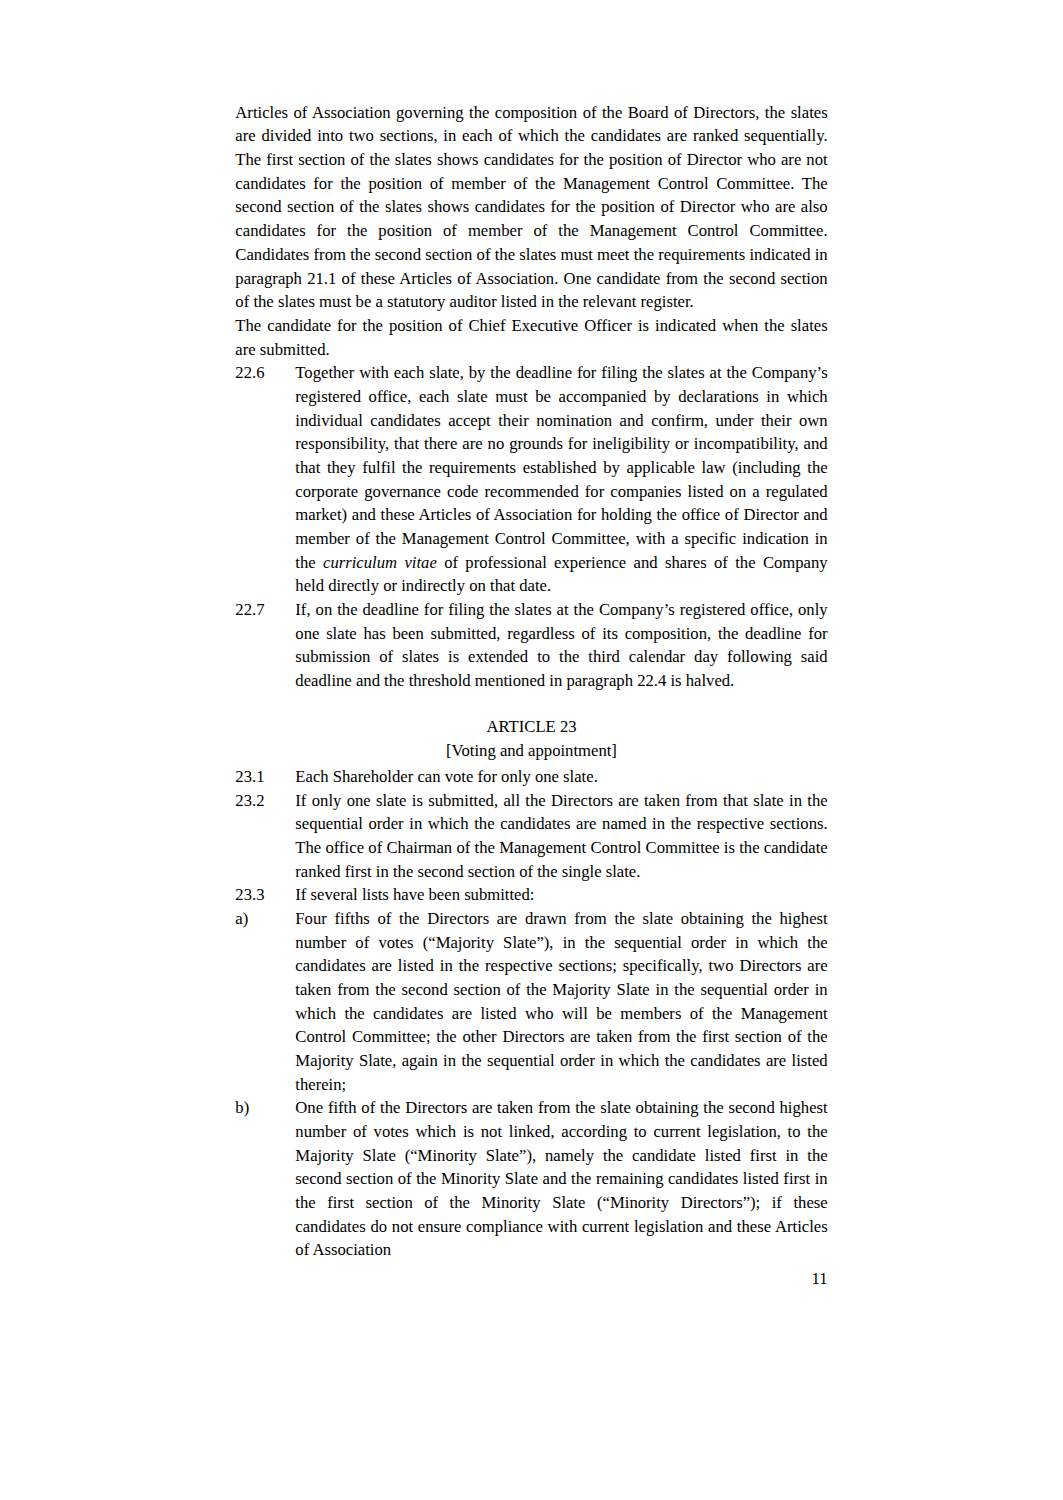Articles of Association governing the composition of the Board of Directors, the slates are divided into two sections, in each of which the candidates are ranked sequentially. The first section of the slates shows candidates for the position of Director who are not candidates for the position of member of the Management Control Committee. The second section of the slates shows candidates for the position of Director who are also candidates for the position of member of the Management Control Committee. Candidates from the second section of the slates must meet the requirements indicated in paragraph 21.1 of these Articles of Association. One candidate from the second section of the slates must be a statutory auditor listed in the relevant register.
The candidate for the position of Chief Executive Officer is indicated when the slates are submitted.
22.6 Together with each slate, by the deadline for filing the slates at the Company’s registered office, each slate must be accompanied by declarations in which individual candidates accept their nomination and confirm, under their own responsibility, that there are no grounds for ineligibility or incompatibility, and that they fulfil the requirements established by applicable law (including the corporate governance code recommended for companies listed on a regulated market) and these Articles of Association for holding the office of Director and member of the Management Control Committee, with a specific indication in the curriculum vitae of professional experience and shares of the Company held directly or indirectly on that date.
22.7 If, on the deadline for filing the slates at the Company’s registered office, only one slate has been submitted, regardless of its composition, the deadline for submission of slates is extended to the third calendar day following said deadline and the threshold mentioned in paragraph 22.4 is halved.
ARTICLE 23
[Voting and appointment]
23.1 Each Shareholder can vote for only one slate.
23.2 If only one slate is submitted, all the Directors are taken from that slate in the sequential order in which the candidates are named in the respective sections. The office of Chairman of the Management Control Committee is the candidate ranked first in the second section of the single slate.
23.3 If several lists have been submitted:
a) Four fifths of the Directors are drawn from the slate obtaining the highest number of votes (“Majority Slate”), in the sequential order in which the candidates are listed in the respective sections; specifically, two Directors are taken from the second section of the Majority Slate in the sequential order in which the candidates are listed who will be members of the Management Control Committee; the other Directors are taken from the first section of the Majority Slate, again in the sequential order in which the candidates are listed therein;
b) One fifth of the Directors are taken from the slate obtaining the second highest number of votes which is not linked, according to current legislation, to the Majority Slate (“Minority Slate”), namely the candidate listed first in the second section of the Minority Slate and the remaining candidates listed first in the first section of the Minority Slate (“Minority Directors”); if these candidates do not ensure compliance with current legislation and these Articles of Association
11